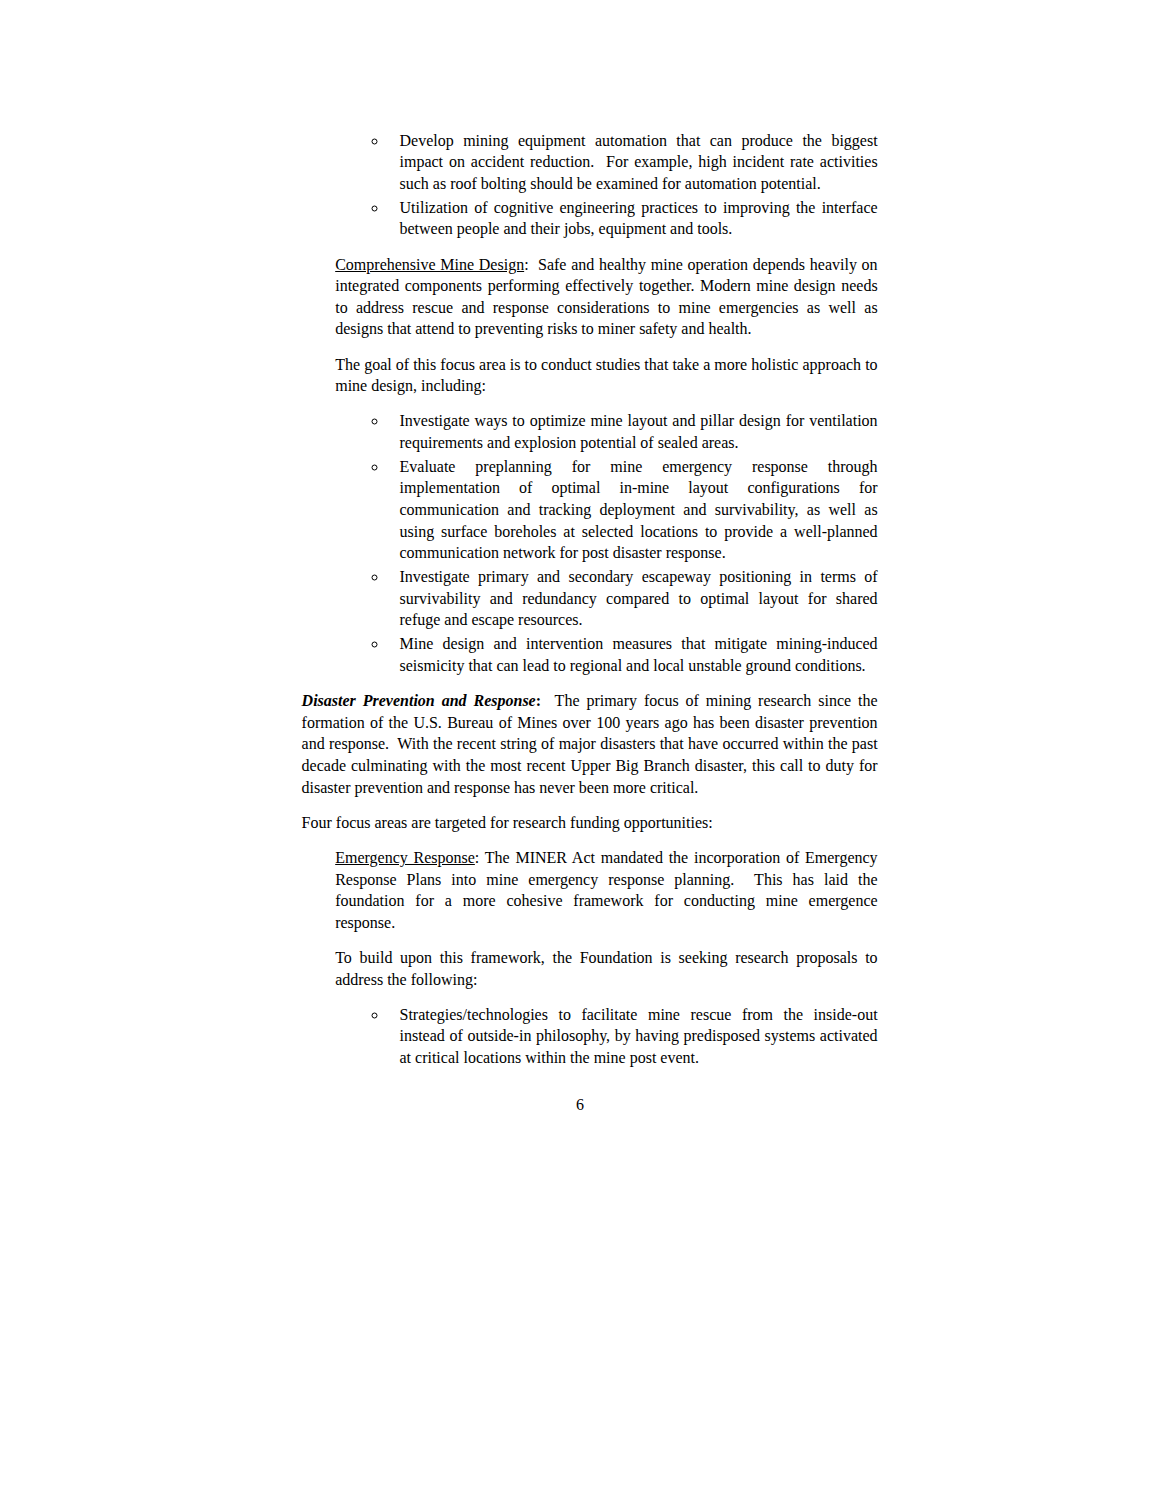Develop mining equipment automation that can produce the biggest impact on accident reduction. For example, high incident rate activities such as roof bolting should be examined for automation potential.
Utilization of cognitive engineering practices to improving the interface between people and their jobs, equipment and tools.
Comprehensive Mine Design: Safe and healthy mine operation depends heavily on integrated components performing effectively together. Modern mine design needs to address rescue and response considerations to mine emergencies as well as designs that attend to preventing risks to miner safety and health.
The goal of this focus area is to conduct studies that take a more holistic approach to mine design, including:
Investigate ways to optimize mine layout and pillar design for ventilation requirements and explosion potential of sealed areas.
Evaluate preplanning for mine emergency response through implementation of optimal in-mine layout configurations for communication and tracking deployment and survivability, as well as using surface boreholes at selected locations to provide a well-planned communication network for post disaster response.
Investigate primary and secondary escapeway positioning in terms of survivability and redundancy compared to optimal layout for shared refuge and escape resources.
Mine design and intervention measures that mitigate mining-induced seismicity that can lead to regional and local unstable ground conditions.
Disaster Prevention and Response: The primary focus of mining research since the formation of the U.S. Bureau of Mines over 100 years ago has been disaster prevention and response. With the recent string of major disasters that have occurred within the past decade culminating with the most recent Upper Big Branch disaster, this call to duty for disaster prevention and response has never been more critical.
Four focus areas are targeted for research funding opportunities:
Emergency Response: The MINER Act mandated the incorporation of Emergency Response Plans into mine emergency response planning. This has laid the foundation for a more cohesive framework for conducting mine emergence response.
To build upon this framework, the Foundation is seeking research proposals to address the following:
Strategies/technologies to facilitate mine rescue from the inside-out instead of outside-in philosophy, by having predisposed systems activated at critical locations within the mine post event.
6